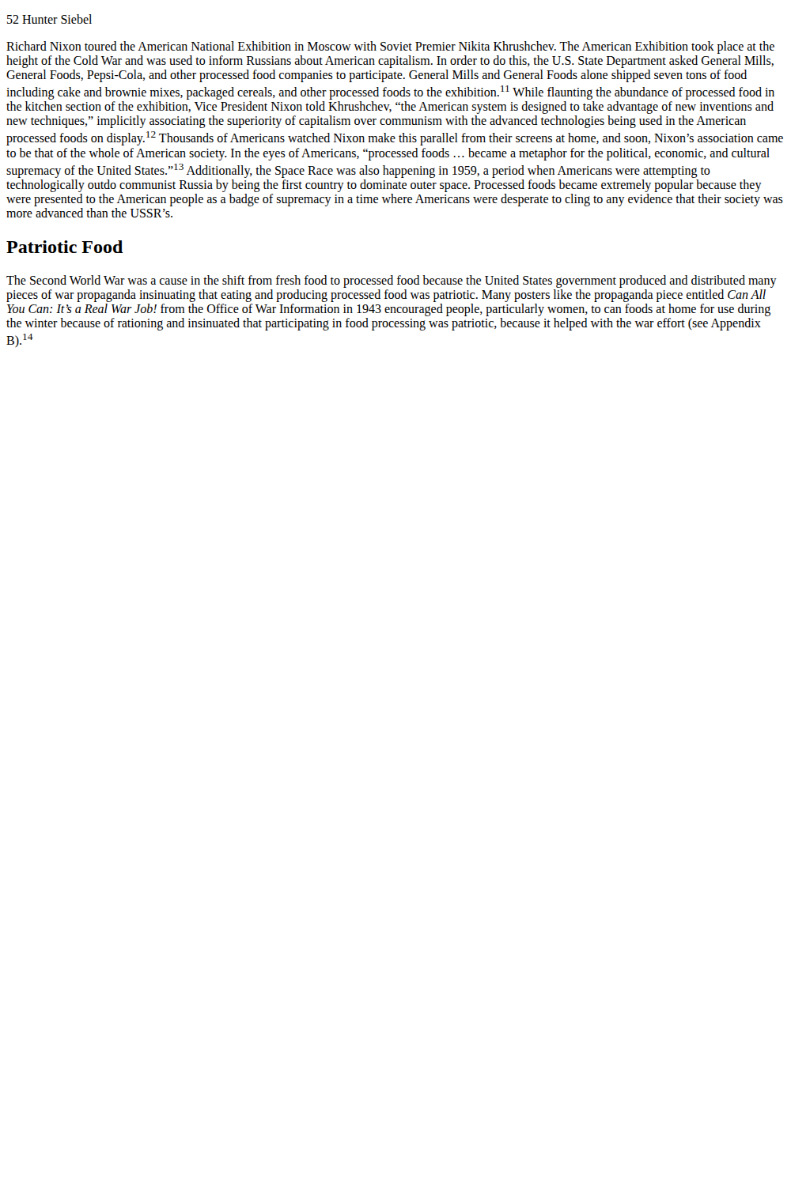52 Hunter Siebel
Richard Nixon toured the American National Exhibition in Moscow with Soviet Premier Nikita Khrushchev. The American Exhibition took place at the height of the Cold War and was used to inform Russians about American capitalism. In order to do this, the U.S. State Department asked General Mills, General Foods, Pepsi-Cola, and other processed food companies to participate. General Mills and General Foods alone shipped seven tons of food including cake and brownie mixes, packaged cereals, and other processed foods to the exhibition.11 While flaunting the abundance of processed food in the kitchen section of the exhibition, Vice President Nixon told Khrushchev, “the American system is designed to take advantage of new inventions and new techniques,” implicitly associating the superiority of capitalism over communism with the advanced technologies being used in the American processed foods on display.12 Thousands of Americans watched Nixon make this parallel from their screens at home, and soon, Nixon’s association came to be that of the whole of American society. In the eyes of Americans, “processed foods … became a metaphor for the political, economic, and cultural supremacy of the United States.”13 Additionally, the Space Race was also happening in 1959, a period when Americans were attempting to technologically outdo communist Russia by being the first country to dominate outer space. Processed foods became extremely popular because they were presented to the American people as a badge of supremacy in a time where Americans were desperate to cling to any evidence that their society was more advanced than the USSR’s.
Patriotic Food
The Second World War was a cause in the shift from fresh food to processed food because the United States government produced and distributed many pieces of war propaganda insinuating that eating and producing processed food was patriotic. Many posters like the propaganda piece entitled Can All You Can: It’s a Real War Job! from the Office of War Information in 1943 encouraged people, particularly women, to can foods at home for use during the winter because of rationing and insinuated that participating in food processing was patriotic, because it helped with the war effort (see Appendix B).14